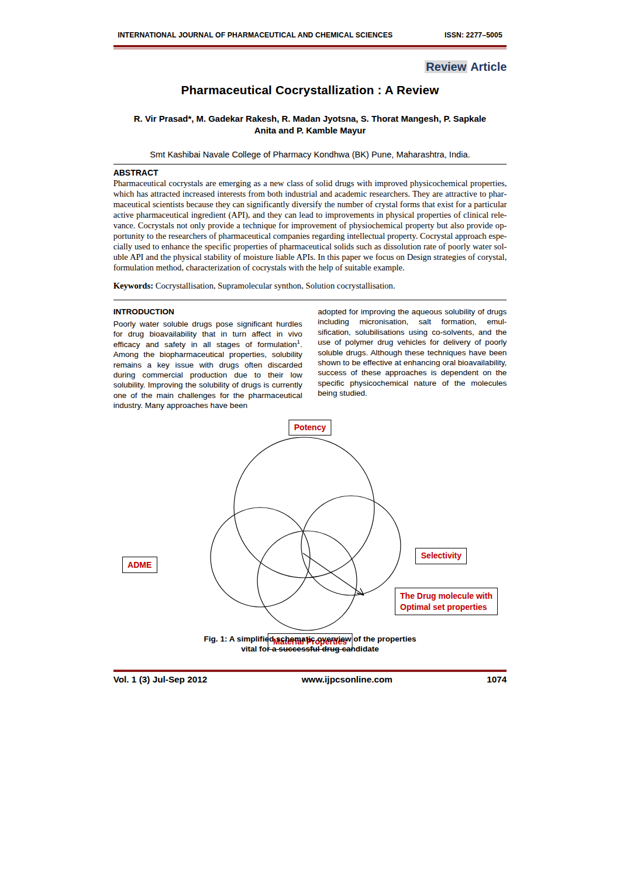INTERNATIONAL JOURNAL OF PHARMACEUTICAL AND CHEMICAL SCIENCES ISSN: 2277–5005
Review Article
Pharmaceutical Cocrystallization : A Review
R. Vir Prasad*, M. Gadekar Rakesh, R. Madan Jyotsna, S. Thorat Mangesh, P. Sapkale
Anita and P. Kamble Mayur
Smt Kashibai Navale College of Pharmacy Kondhwa (BK) Pune, Maharashtra, India.
ABSTRACT
Pharmaceutical cocrystals are emerging as a new class of solid drugs with improved physicochemical properties, which has attracted increased interests from both industrial and academic researchers. They are attractive to pharmaceutical scientists because they can significantly diversify the number of crystal forms that exist for a particular active pharmaceutical ingredient (API), and they can lead to improvements in physical properties of clinical relevance. Cocrystals not only provide a technique for improvement of physiochemical property but also provide opportunity to the researchers of pharmaceutical companies regarding intellectual property. Cocrystal approach especially used to enhance the specific properties of pharmaceutical solids such as dissolution rate of poorly water soluble API and the physical stability of moisture liable APIs. In this paper we focus on Design strategies of corystal, formulation method, characterization of cocrystals with the help of suitable example.
Keywords: Cocrystallisation, Supramolecular synthon, Solution cocrystallisation.
INTRODUCTION
Poorly water soluble drugs pose significant hurdles for drug bioavailability that in turn affect in vivo efficacy and safety in all stages of formulation1. Among the biopharmaceutical properties, solubility remains a key issue with drugs often discarded during commercial production due to their low solubility. Improving the solubility of drugs is currently one of the main challenges for the pharmaceutical industry. Many approaches have been
adopted for improving the aqueous solubility of drugs including micronisation, salt formation, emul-sification, solubilisations using co-solvents, and the use of polymer drug vehicles for delivery of poorly soluble drugs. Although these techniques have been shown to be effective at enhancing oral bioavailability, success of these approaches is dependent on the specific physicochemical nature of the molecules being studied.
Potency
ADME
Selectivity
Material Properties
The Drug molecule with
Optimal set properties
Fig. 1: A simplified schematic overview of the properties
vital for a successful drug candidate
Vol. 1 (3) Jul-Sep 2012 www.ijpcsonline.com 1074